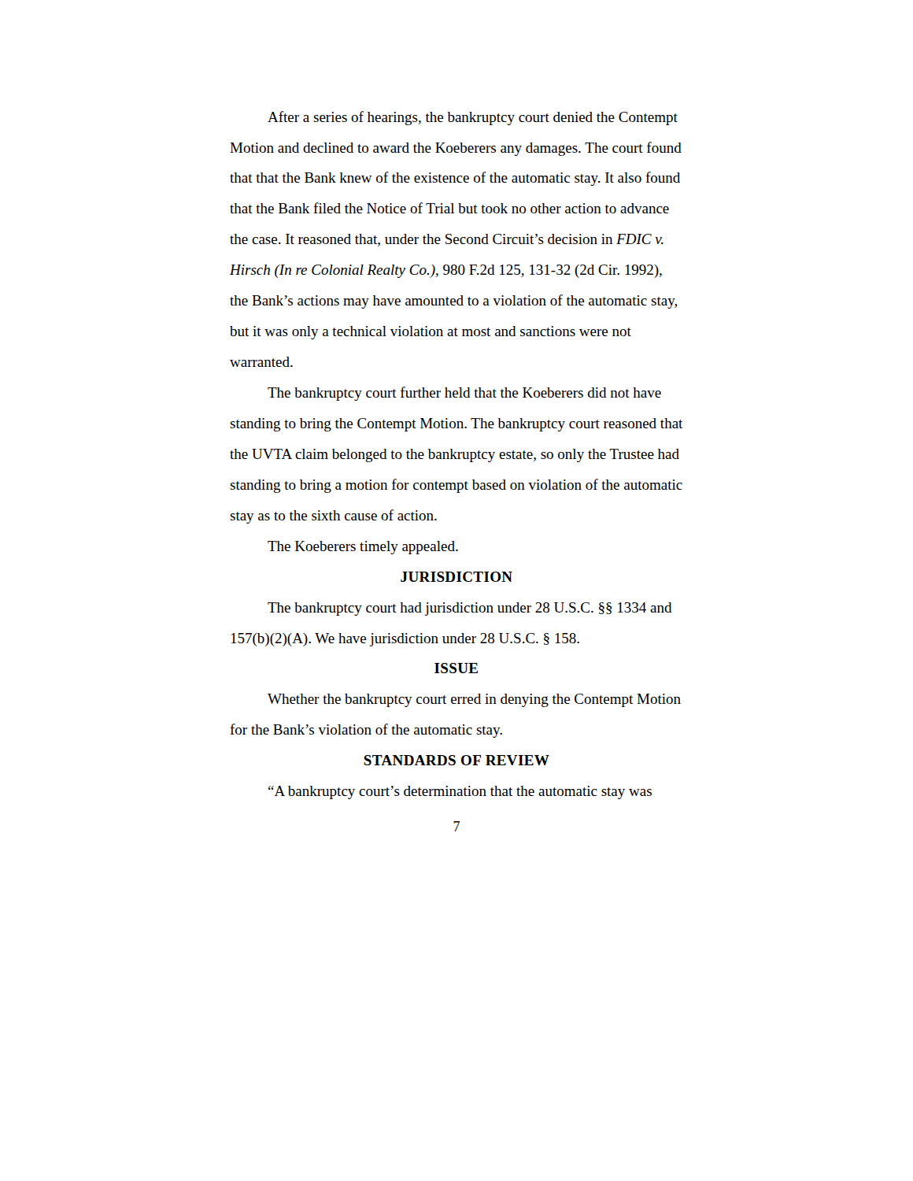After a series of hearings, the bankruptcy court denied the Contempt Motion and declined to award the Koeberers any damages. The court found that that the Bank knew of the existence of the automatic stay. It also found that the Bank filed the Notice of Trial but took no other action to advance the case. It reasoned that, under the Second Circuit’s decision in FDIC v. Hirsch (In re Colonial Realty Co.), 980 F.2d 125, 131-32 (2d Cir. 1992), the Bank’s actions may have amounted to a violation of the automatic stay, but it was only a technical violation at most and sanctions were not warranted.
The bankruptcy court further held that the Koeberers did not have standing to bring the Contempt Motion. The bankruptcy court reasoned that the UVTA claim belonged to the bankruptcy estate, so only the Trustee had standing to bring a motion for contempt based on violation of the automatic stay as to the sixth cause of action.
The Koeberers timely appealed.
JURISDICTION
The bankruptcy court had jurisdiction under 28 U.S.C. §§ 1334 and 157(b)(2)(A). We have jurisdiction under 28 U.S.C. § 158.
ISSUE
Whether the bankruptcy court erred in denying the Contempt Motion for the Bank’s violation of the automatic stay.
STANDARDS OF REVIEW
“A bankruptcy court’s determination that the automatic stay was
7